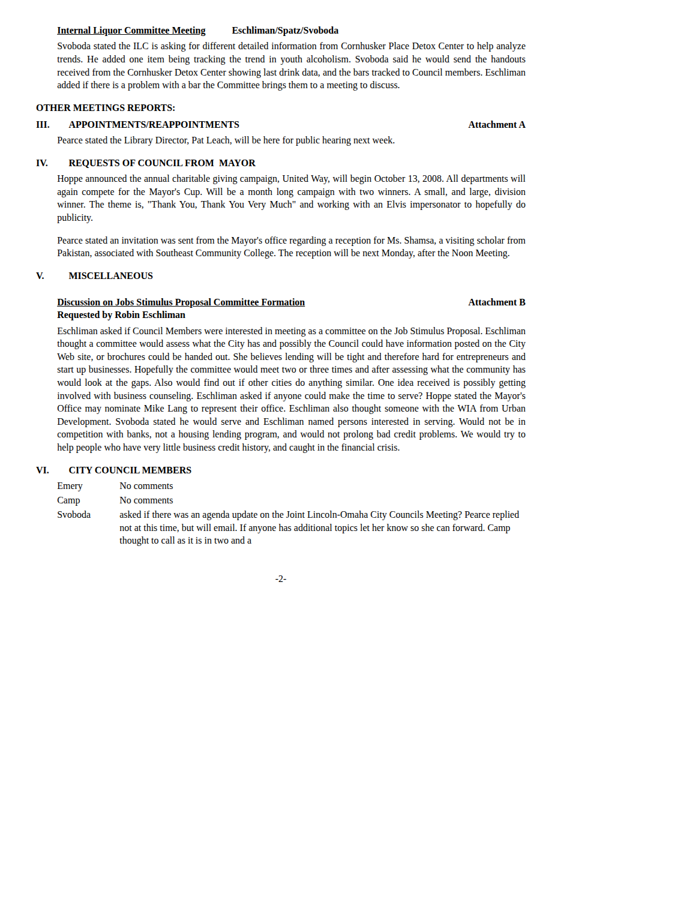Internal Liquor Committee Meeting Eschliman/Spatz/Svoboda
Svoboda stated the ILC is asking for different detailed information from Cornhusker Place Detox Center to help analyze trends. He added one item being tracking the trend in youth alcoholism. Svoboda said he would send the handouts received from the Cornhusker Detox Center showing last drink data, and the bars tracked to Council members. Eschliman added if there is a problem with a bar the Committee brings them to a meeting to discuss.
OTHER MEETINGS REPORTS:
III. APPOINTMENTS/REAPPOINTMENTS Attachment A
Pearce stated the Library Director, Pat Leach, will be here for public hearing next week.
IV. REQUESTS OF COUNCIL FROM MAYOR
Hoppe announced the annual charitable giving campaign, United Way, will begin October 13, 2008. All departments will again compete for the Mayor's Cup. Will be a month long campaign with two winners. A small, and large, division winner. The theme is, "Thank You, Thank You Very Much" and working with an Elvis impersonator to hopefully do publicity.
Pearce stated an invitation was sent from the Mayor's office regarding a reception for Ms. Shamsa, a visiting scholar from Pakistan, associated with Southeast Community College. The reception will be next Monday, after the Noon Meeting.
V. MISCELLANEOUS
Discussion on Jobs Stimulus Proposal Committee Formation Attachment B
Requested by Robin Eschliman
Eschliman asked if Council Members were interested in meeting as a committee on the Job Stimulus Proposal. Eschliman thought a committee would assess what the City has and possibly the Council could have information posted on the City Web site, or brochures could be handed out. She believes lending will be tight and therefore hard for entrepreneurs and start up businesses. Hopefully the committee would meet two or three times and after assessing what the community has would look at the gaps. Also would find out if other cities do anything similar. One idea received is possibly getting involved with business counseling. Eschliman asked if anyone could make the time to serve? Hoppe stated the Mayor's Office may nominate Mike Lang to represent their office. Eschliman also thought someone with the WIA from Urban Development. Svoboda stated he would serve and Eschliman named persons interested in serving. Would not be in competition with banks, not a housing lending program, and would not prolong bad credit problems. We would try to help people who have very little business credit history, and caught in the financial crisis.
VI. CITY COUNCIL MEMBERS
| Emery | No comments |
| Camp | No comments |
| Svoboda | asked if there was an agenda update on the Joint Lincoln-Omaha City Councils Meeting? Pearce replied not at this time, but will email. If anyone has additional topics let her know so she can forward. Camp thought to call as it is in two and a |
-2-